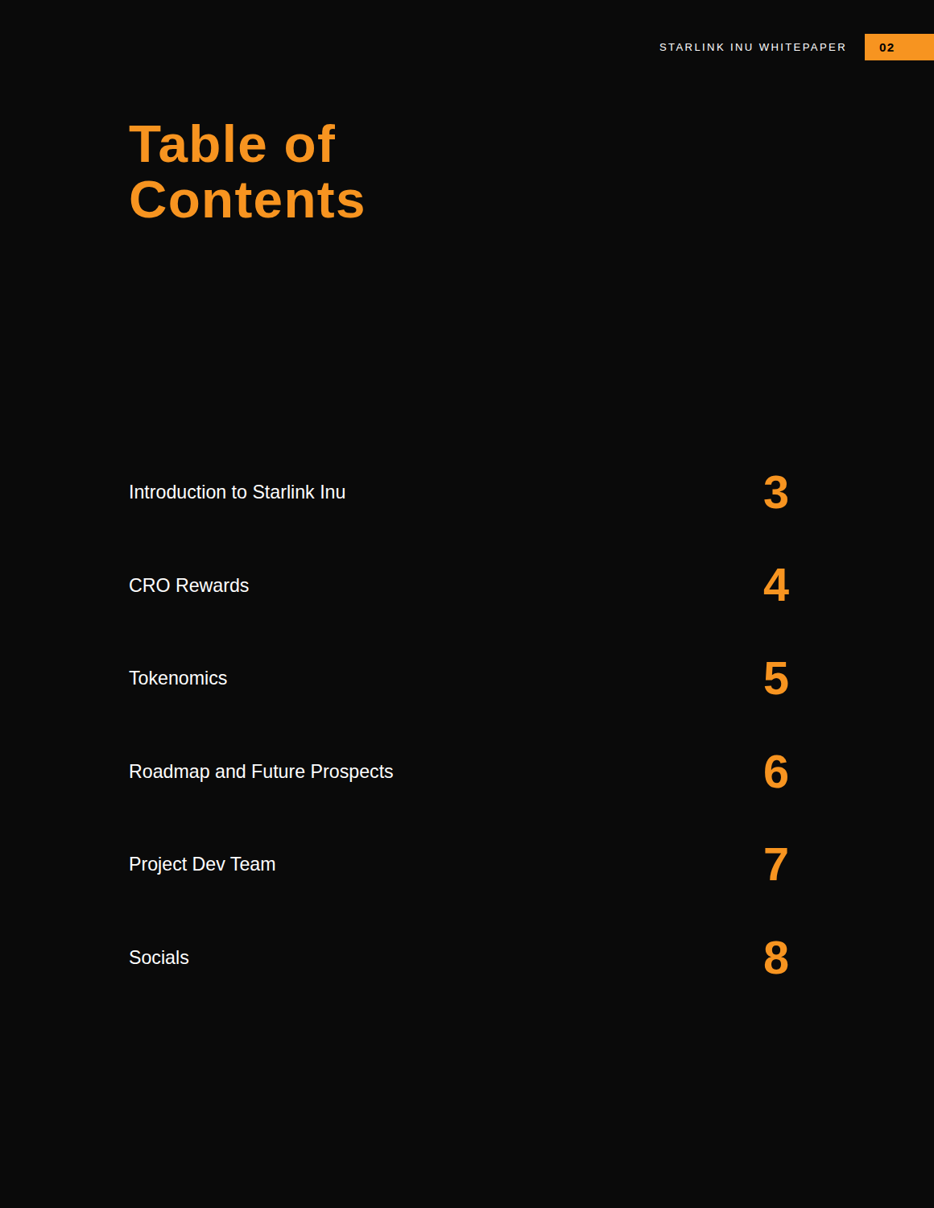Starlink Inu Whitepaper 02
Table of
Contents
Introduction to Starlink Inu 3
CRO Rewards 4
Tokenomics 5
Roadmap and Future Prospects 6
Project Dev Team 7
Socials 8